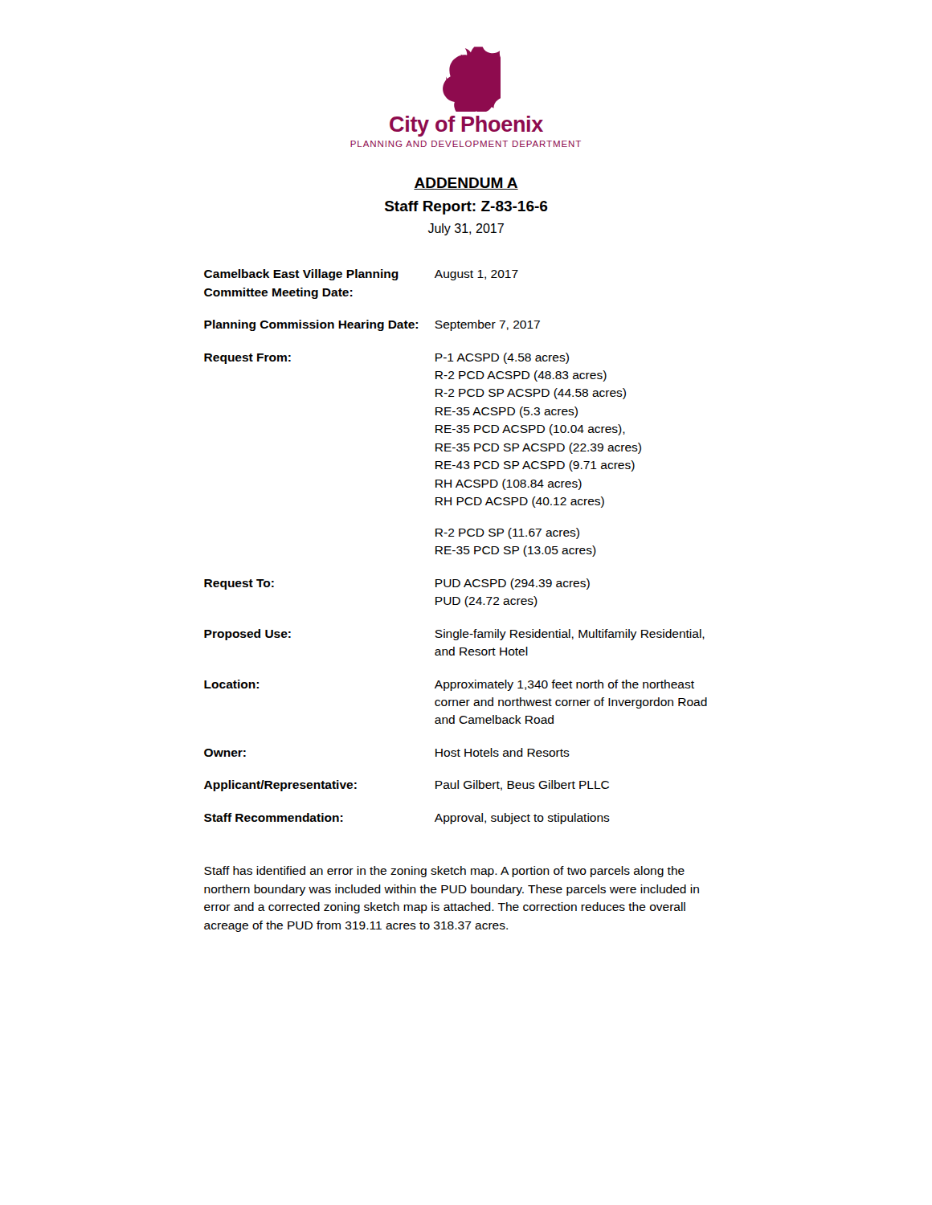City of Phoenix
PLANNING AND DEVELOPMENT DEPARTMENT
ADDENDUM A
Staff Report: Z-83-16-6
July 31, 2017
| Camelback East Village Planning Committee Meeting Date: | August 1, 2017 |
| Planning Commission Hearing Date: | September 7, 2017 |
| Request From: | P-1 ACSPD (4.58 acres) R-2 PCD ACSPD (48.83 acres) R-2 PCD SP ACSPD (44.58 acres) RE-35 ACSPD (5.3 acres) RE-35 PCD ACSPD (10.04 acres), RE-35 PCD SP ACSPD (22.39 acres) RE-43 PCD SP ACSPD (9.71 acres) RH ACSPD (108.84 acres) RH PCD ACSPD (40.12 acres) R-2 PCD SP (11.67 acres) RE-35 PCD SP (13.05 acres) |
| Request To: | PUD ACSPD (294.39 acres) PUD (24.72 acres) |
| Proposed Use: | Single-family Residential, Multifamily Residential, and Resort Hotel |
| Location: | Approximately 1,340 feet north of the northeast corner and northwest corner of Invergordon Road and Camelback Road |
| Owner: | Host Hotels and Resorts |
| Applicant/Representative: | Paul Gilbert, Beus Gilbert PLLC |
| Staff Recommendation: | Approval, subject to stipulations |
Staff has identified an error in the zoning sketch map. A portion of two parcels along the northern boundary was included within the PUD boundary. These parcels were included in error and a corrected zoning sketch map is attached. The correction reduces the overall acreage of the PUD from 319.11 acres to 318.37 acres.